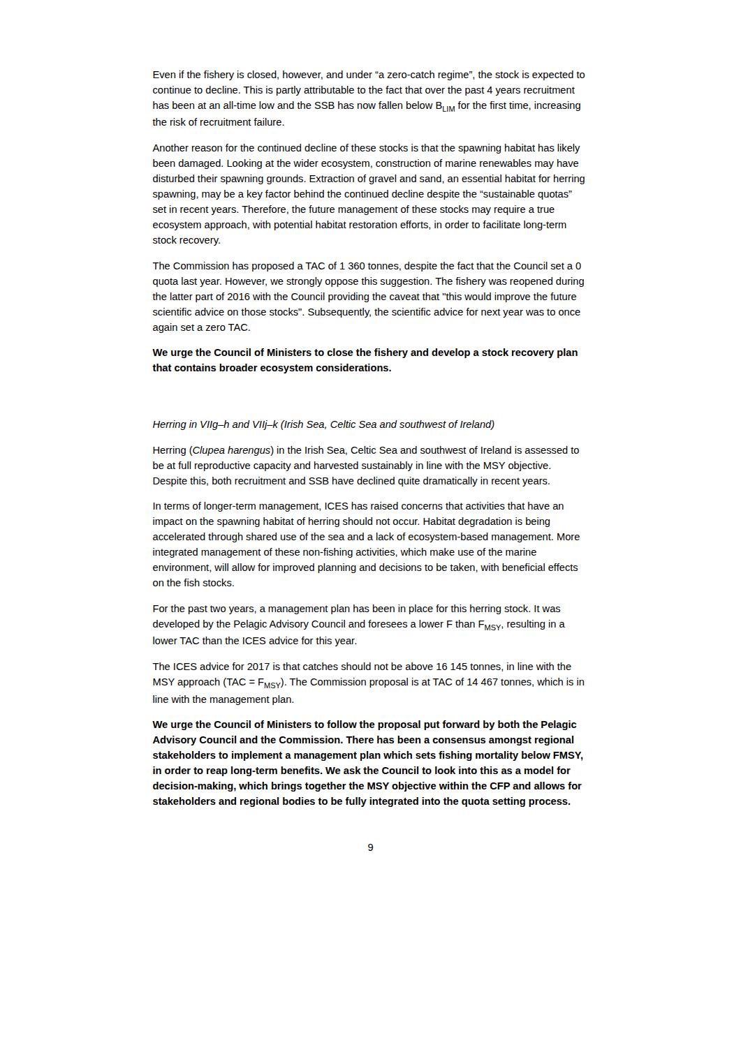Even if the fishery is closed, however, and under “a zero-catch regime”, the stock is expected to continue to decline. This is partly attributable to the fact that over the past 4 years recruitment has been at an all-time low and the SSB has now fallen below BLIM for the first time, increasing the risk of recruitment failure.
Another reason for the continued decline of these stocks is that the spawning habitat has likely been damaged. Looking at the wider ecosystem, construction of marine renewables may have disturbed their spawning grounds. Extraction of gravel and sand, an essential habitat for herring spawning, may be a key factor behind the continued decline despite the “sustainable quotas” set in recent years. Therefore, the future management of these stocks may require a true ecosystem approach, with potential habitat restoration efforts, in order to facilitate long-term stock recovery.
The Commission has proposed a TAC of 1 360 tonnes, despite the fact that the Council set a 0 quota last year. However, we strongly oppose this suggestion. The fishery was reopened during the latter part of 2016 with the Council providing the caveat that "this would improve the future scientific advice on those stocks". Subsequently, the scientific advice for next year was to once again set a zero TAC.
We urge the Council of Ministers to close the fishery and develop a stock recovery plan that contains broader ecosystem considerations.
Herring in VIIg–h and VIIj–k (Irish Sea, Celtic Sea and southwest of Ireland)
Herring (Clupea harengus) in the Irish Sea, Celtic Sea and southwest of Ireland is assessed to be at full reproductive capacity and harvested sustainably in line with the MSY objective. Despite this, both recruitment and SSB have declined quite dramatically in recent years.
In terms of longer-term management, ICES has raised concerns that activities that have an impact on the spawning habitat of herring should not occur. Habitat degradation is being accelerated through shared use of the sea and a lack of ecosystem-based management. More integrated management of these non-fishing activities, which make use of the marine environment, will allow for improved planning and decisions to be taken, with beneficial effects on the fish stocks.
For the past two years, a management plan has been in place for this herring stock. It was developed by the Pelagic Advisory Council and foresees a lower F than FMSY, resulting in a lower TAC than the ICES advice for this year.
The ICES advice for 2017 is that catches should not be above 16 145 tonnes, in line with the MSY approach (TAC = FMSY). The Commission proposal is at TAC of 14 467 tonnes, which is in line with the management plan.
We urge the Council of Ministers to follow the proposal put forward by both the Pelagic Advisory Council and the Commission. There has been a consensus amongst regional stakeholders to implement a management plan which sets fishing mortality below FMSY, in order to reap long-term benefits. We ask the Council to look into this as a model for decision-making, which brings together the MSY objective within the CFP and allows for stakeholders and regional bodies to be fully integrated into the quota setting process.
9